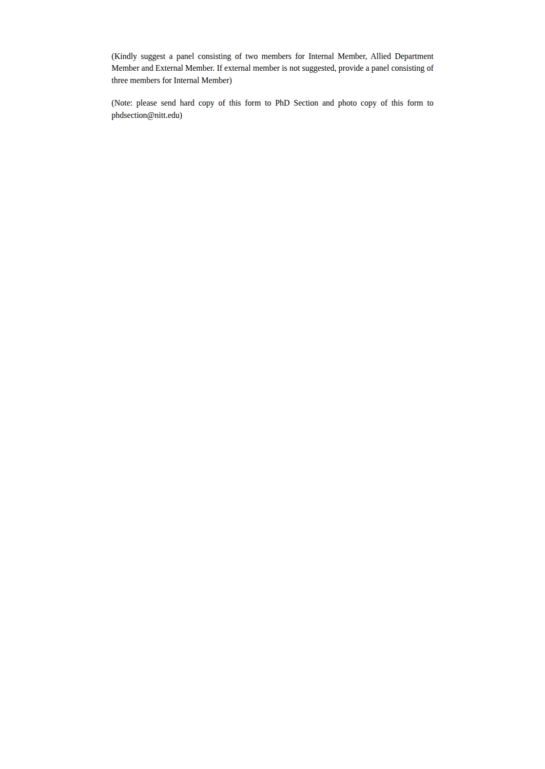(Kindly suggest a panel consisting of two members for Internal Member, Allied Department Member and External Member. If external member is not suggested, provide a panel consisting of three members for Internal Member)
(Note: please send hard copy of this form to PhD Section and photo copy of this form to phdsection@nitt.edu)